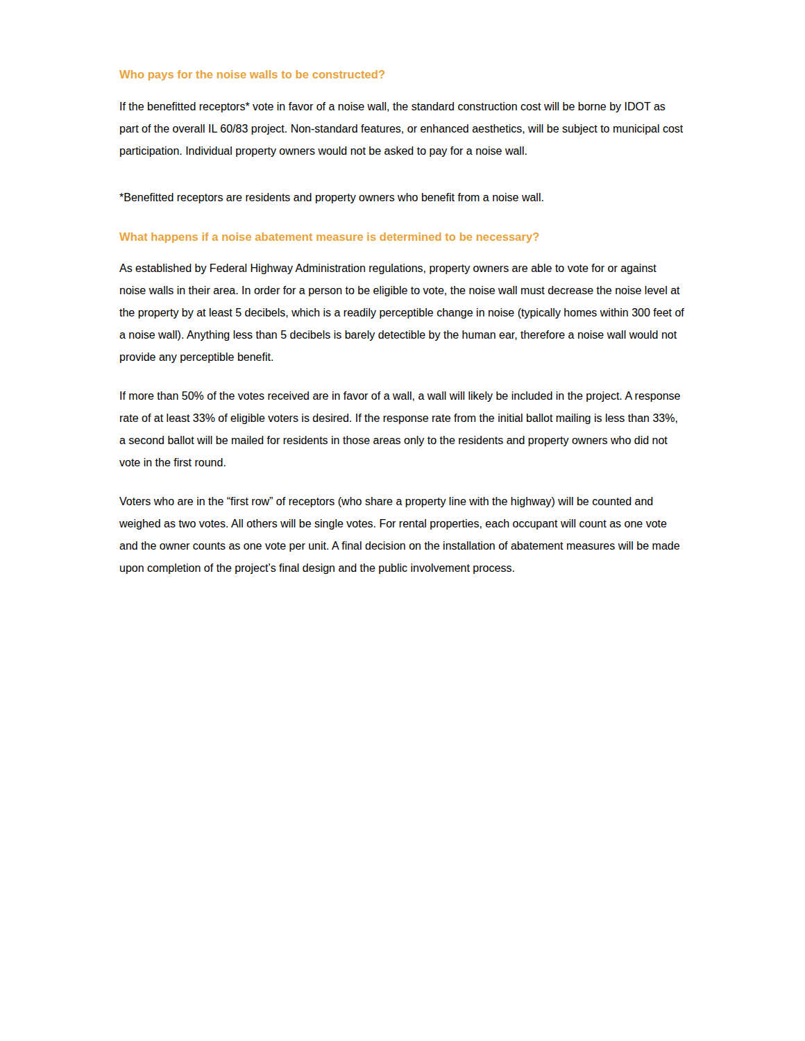Who pays for the noise walls to be constructed?
If the benefitted receptors* vote in favor of a noise wall, the standard construction cost will be borne by IDOT as part of the overall IL 60/83 project. Non-standard features, or enhanced aesthetics, will be subject to municipal cost participation. Individual property owners would not be asked to pay for a noise wall.
*Benefitted receptors are residents and property owners who benefit from a noise wall.
What happens if a noise abatement measure is determined to be necessary?
As established by Federal Highway Administration regulations, property owners are able to vote for or against noise walls in their area. In order for a person to be eligible to vote, the noise wall must decrease the noise level at the property by at least 5 decibels, which is a readily perceptible change in noise (typically homes within 300 feet of a noise wall). Anything less than 5 decibels is barely detectible by the human ear, therefore a noise wall would not provide any perceptible benefit.
If more than 50% of the votes received are in favor of a wall, a wall will likely be included in the project. A response rate of at least 33% of eligible voters is desired. If the response rate from the initial ballot mailing is less than 33%, a second ballot will be mailed for residents in those areas only to the residents and property owners who did not vote in the first round.
Voters who are in the “first row” of receptors (who share a property line with the highway) will be counted and weighed as two votes. All others will be single votes. For rental properties, each occupant will count as one vote and the owner counts as one vote per unit. A final decision on the installation of abatement measures will be made upon completion of the project’s final design and the public involvement process.